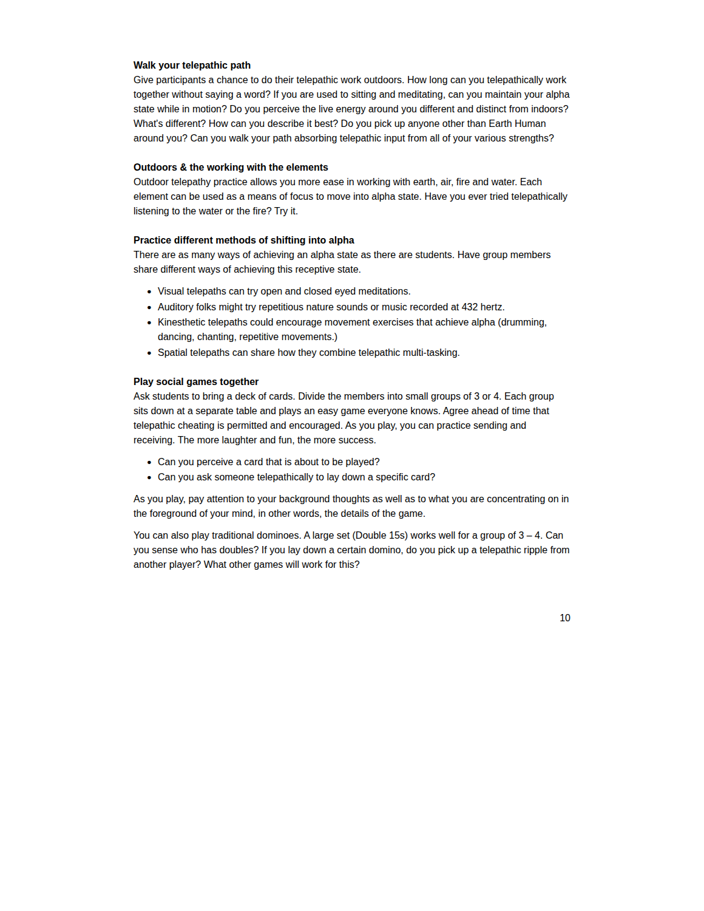Walk your telepathic path
Give participants a chance to do their telepathic work outdoors. How long can you telepathically work together without saying a word? If you are used to sitting and meditating, can you maintain your alpha state while in motion? Do you perceive the live energy around you different and distinct from indoors? What's different? How can you describe it best? Do you pick up anyone other than Earth Human around you? Can you walk your path absorbing telepathic input from all of your various strengths?
Outdoors & the working with the elements
Outdoor telepathy practice allows you more ease in working with earth, air, fire and water. Each element can be used as a means of focus to move into alpha state. Have you ever tried telepathically listening to the water or the fire? Try it.
Practice different methods of shifting into alpha
There are as many ways of achieving an alpha state as there are students. Have group members share different ways of achieving this receptive state.
Visual telepaths can try open and closed eyed meditations.
Auditory folks might try repetitious nature sounds or music recorded at 432 hertz.
Kinesthetic telepaths could encourage movement exercises that achieve alpha (drumming, dancing, chanting, repetitive movements.)
Spatial telepaths can share how they combine telepathic multi-tasking.
Play social games together
Ask students to bring a deck of cards. Divide the members into small groups of 3 or 4. Each group sits down at a separate table and plays an easy game everyone knows. Agree ahead of time that telepathic cheating is permitted and encouraged. As you play, you can practice sending and receiving. The more laughter and fun, the more success.
Can you perceive a card that is about to be played?
Can you ask someone telepathically to lay down a specific card?
As you play, pay attention to your background thoughts as well as to what you are concentrating on in the foreground of your mind, in other words, the details of the game.
You can also play traditional dominoes. A large set (Double 15s) works well for a group of 3 – 4. Can you sense who has doubles? If you lay down a certain domino, do you pick up a telepathic ripple from another player? What other games will work for this?
10